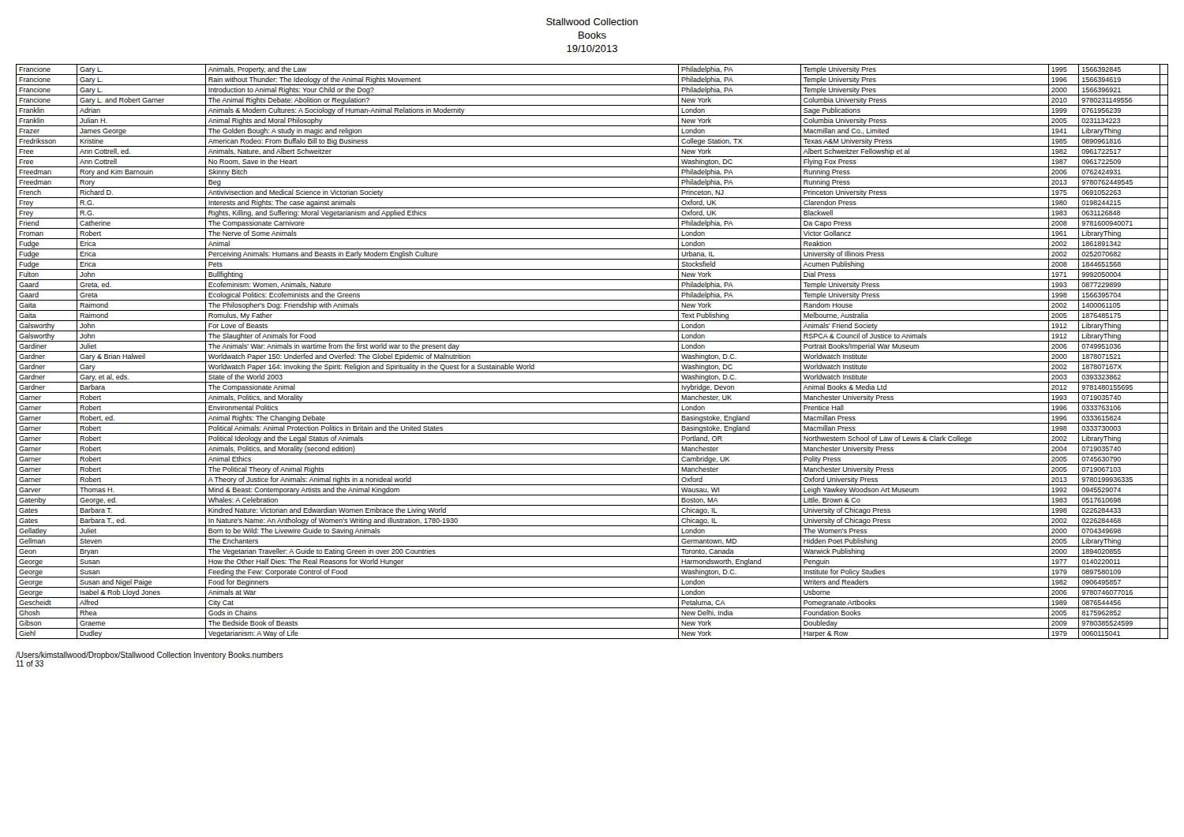Stallwood Collection
Books
19/10/2013
| Francione | Gary L. | Animals, Property, and the Law | Philadelphia, PA | Temple University Pres | 1995 | 1566392845 | |
| Francione | Gary L. | Rain without Thunder: The Ideology of the Animal Rights Movement | Philadelphia, PA | Temple University Pres | 1996 | 1566394619 | |
| Francione | Gary L. | Introduction to Animal Rights: Your Child or the Dog? | Philadelphia, PA | Temple University Pres | 2000 | 1566396921 | |
| Francione | Gary L. and Robert Garner | The Animal Rights Debate: Abolition or Regulation? | New York | Columbia University Press | 2010 | 9780231149556 | |
| Franklin | Adrian | Animals & Modern Cultures: A Sociology of Human-Animal Relations in Modernity | London | Sage Publications | 1999 | 0761956239 | |
| Franklin | Julian H. | Animal Rights and Moral Philosophy | New York | Columbia University Press | 2005 | 0231134223 | |
| Frazer | James George | The Golden Bough: A study in magic and religion | London | Macmillan and Co., Limited | 1941 | LibraryThing | |
| Fredriksson | Kristine | American Rodeo: From Buffalo Bill to Big Business | College Station, TX | Texas A&M University Press | 1985 | 0890961816 | |
| Free | Ann Cottrell, ed. | Animals, Nature, and Albert Schweitzer | New York | Albert Schweitzer Fellowship et al | 1982 | 0961722517 | |
| Free | Ann Cottrell | No Room, Save in the Heart | Washington, DC | Flying Fox Press | 1987 | 0961722509 | |
| Freedman | Rory and Kim Barnouin | Skinny Bitch | Philadelphia, PA | Running Press | 2006 | 0762424931 | |
| Freedman | Rory | Beg | Philadelphia, PA | Running Press | 2013 | 9780762449545 | |
| French | Richard D. | Antivivisection and Medical Science in Victorian Society | Princeton, NJ | Princeton University Press | 1975 | 0691052263 | |
| Frey | R.G. | Interests and Rights: The case against animals | Oxford, UK | Clarendon Press | 1980 | 0198244215 | |
| Frey | R.G. | Rights, Killing, and Suffering: Moral Vegetarianism and Applied Ethics | Oxford, UK | Blackwell | 1983 | 0631126848 | |
| Friend | Catherine | The Compassionate Carnivore | Philadelphia, PA | Da Capo Press | 2008 | 9781600940071 | |
| Froman | Robert | The Nerve of Some Animals | London | Victor Gollancz | 1961 | LibraryThing | |
| Fudge | Erica | Animal | London | Reaktion | 2002 | 1861891342 | |
| Fudge | Erica | Perceiving Animals: Humans and Beasts in Early Modern English Culture | Urbana, IL | University of Illinois Press | 2002 | 0252070682 | |
| Fudge | Erica | Pets | Stocksfield | Acumen Publishing | 2008 | 1844651568 | |
| Fulton | John | Bullfighting | New York | Dial Press | 1971 | 9992050004 | |
| Gaard | Greta, ed. | Ecofeminism: Women, Animals, Nature | Philadelphia, PA | Temple University Press | 1993 | 0877229899 | |
| Gaard | Greta | Ecological Politics: Ecofeminists and the Greens | Philadelphia, PA | Temple University Press | 1998 | 1566395704 | |
| Gaita | Raimond | The Philosopher's Dog: Friendship with Animals | New York | Random House | 2002 | 1400061105 | |
| Gaita | Raimond | Romulus, My Father | Text Publishing | Melbourne, Australia | 2005 | 1876485175 | |
| Galsworthy | John | For Love of Beasts | London | Animals' Friend Society | 1912 | LibraryThing | |
| Galsworthy | John | The Slaughter of Animals for Food | London | RSPCA & Council of Justice to Animals | 1912 | LibraryThing | |
| Gardiner | Juliet | The Animals' War: Animals in wartime from the first world war to the present day | London | Portrait Books/Imperial War Museum | 2006 | 0749951036 | |
| Gardner | Gary & Brian Halweil | Worldwatch Paper 150: Underfed and Overfed: The Globel Epidemic of Malnutrition | Washington, D.C. | Worldwatch Institute | 2000 | 1878071521 | |
| Gardner | Gary | Worldwatch Paper 164: Invoking the Spirit: Religion and Spirituality in the Quest for a Sustainable World | Washington, DC | Worldwatch Institute | 2002 | 187807167X | |
| Gardner | Gary, et al, eds. | State of the World 2003 | Washington, D.C. | Worldwatch Institute | 2003 | 0393323862 | |
| Gardner | Barbara | The Compassionate Animal | Ivybridge, Devon | Animal Books & Media Ltd | 2012 | 9781480155695 | |
| Garner | Robert | Animals, Politics, and Morality | Manchester, UK | Manchester University Press | 1993 | 0719035740 | |
| Garner | Robert | Environmental Politics | London | Prentice Hall | 1996 | 0333763106 | |
| Garner | Robert, ed. | Animal Rights: The Changing Debate | Basingstoke, England | Macmillan Press | 1996 | 0333615824 | |
| Garner | Robert | Political Animals: Animal Protection Politics in Britain and the United States | Basingstoke, England | Macmillan Press | 1998 | 0333730003 | |
| Garner | Robert | Political Ideology and the Legal Status of Animals | Portland, OR | Northwestern School of Law of Lewis & Clark College | 2002 | LibraryThing | |
| Garner | Robert | Animals, Politics, and Morality (second edition) | Manchester | Manchester University Press | 2004 | 0719035740 | |
| Garner | Robert | Animal Ethics | Cambridge, UK | Polity Press | 2005 | 0745630790 | |
| Garner | Robert | The Political Theory of Animal Rights | Manchester | Manchester University Press | 2005 | 0719067103 | |
| Garner | Robert | A Theory of Justice for Animals: Animal rights in a nonideal world | Oxford | Oxford University Press | 2013 | 9780199936335 | |
| Garver | Thomas H. | Mind & Beast: Contemporary Artists and the Animal Kingdom | Wausau, WI | Leigh Yawkey Woodson Art Museum | 1992 | 0945529074 | |
| Gatenby | George, ed. | Whales: A Celebration | Boston, MA | Little, Brown & Co | 1983 | 0517610698 | |
| Gates | Barbara T. | Kindred Nature: Victorian and Edwardian Women Embrace the Living World | Chicago, IL | University of Chicago Press | 1998 | 0226284433 | |
| Gates | Barbara T., ed. | In Nature's Name: An Anthology of Women's Writing and Illustration, 1780-1930 | Chicago, IL | University of Chicago Press | 2002 | 0226284468 | |
| Gellatley | Juliet | Born to be Wild: The Livewire Guide to Saving Animals | London | The Women's Press | 2000 | 0704349698 | |
| Gellman | Steven | The Enchanters | Germantown, MD | Hidden Poet Publishing | 2005 | LibraryThing | |
| Geon | Bryan | The Vegetarian Traveller: A Guide to Eating Green in over 200 Countries | Toronto, Canada | Warwick Publishing | 2000 | 1894020855 | |
| George | Susan | How the Other Half Dies: The Real Reasons for World Hunger | Harmondsworth, England | Penguin | 1977 | 0140220011 | |
| George | Susan | Feeding the Few: Corporate Control of Food | Washington, D.C. | Institute for Policy Studies | 1979 | 0897580109 | |
| George | Susan and Nigel Paige | Food for Beginners | London | Writers and Readers | 1982 | 0906495857 | |
| George | Isabel & Rob Lloyd Jones | Animals at War | London | Usborne | 2006 | 9780746077016 | |
| Gescheidt | Alfred | City Cat | Petaluma, CA | Pomegranate Artbooks | 1989 | 0876544456 | |
| Ghosh | Rhea | Gods in Chains | New Delhi, India | Foundation Books | 2005 | 8175962852 | |
| Gibson | Graeme | The Bedside Book of Beasts | New York | Doubleday | 2009 | 9780385524599 | |
| Giehl | Dudley | Vegetarianism: A Way of Life | New York | Harper & Row | 1979 | 0060115041 | |
/Users/kimstallwood/Dropbox/Stallwood Collection Inventory Books.numbers
11 of 33